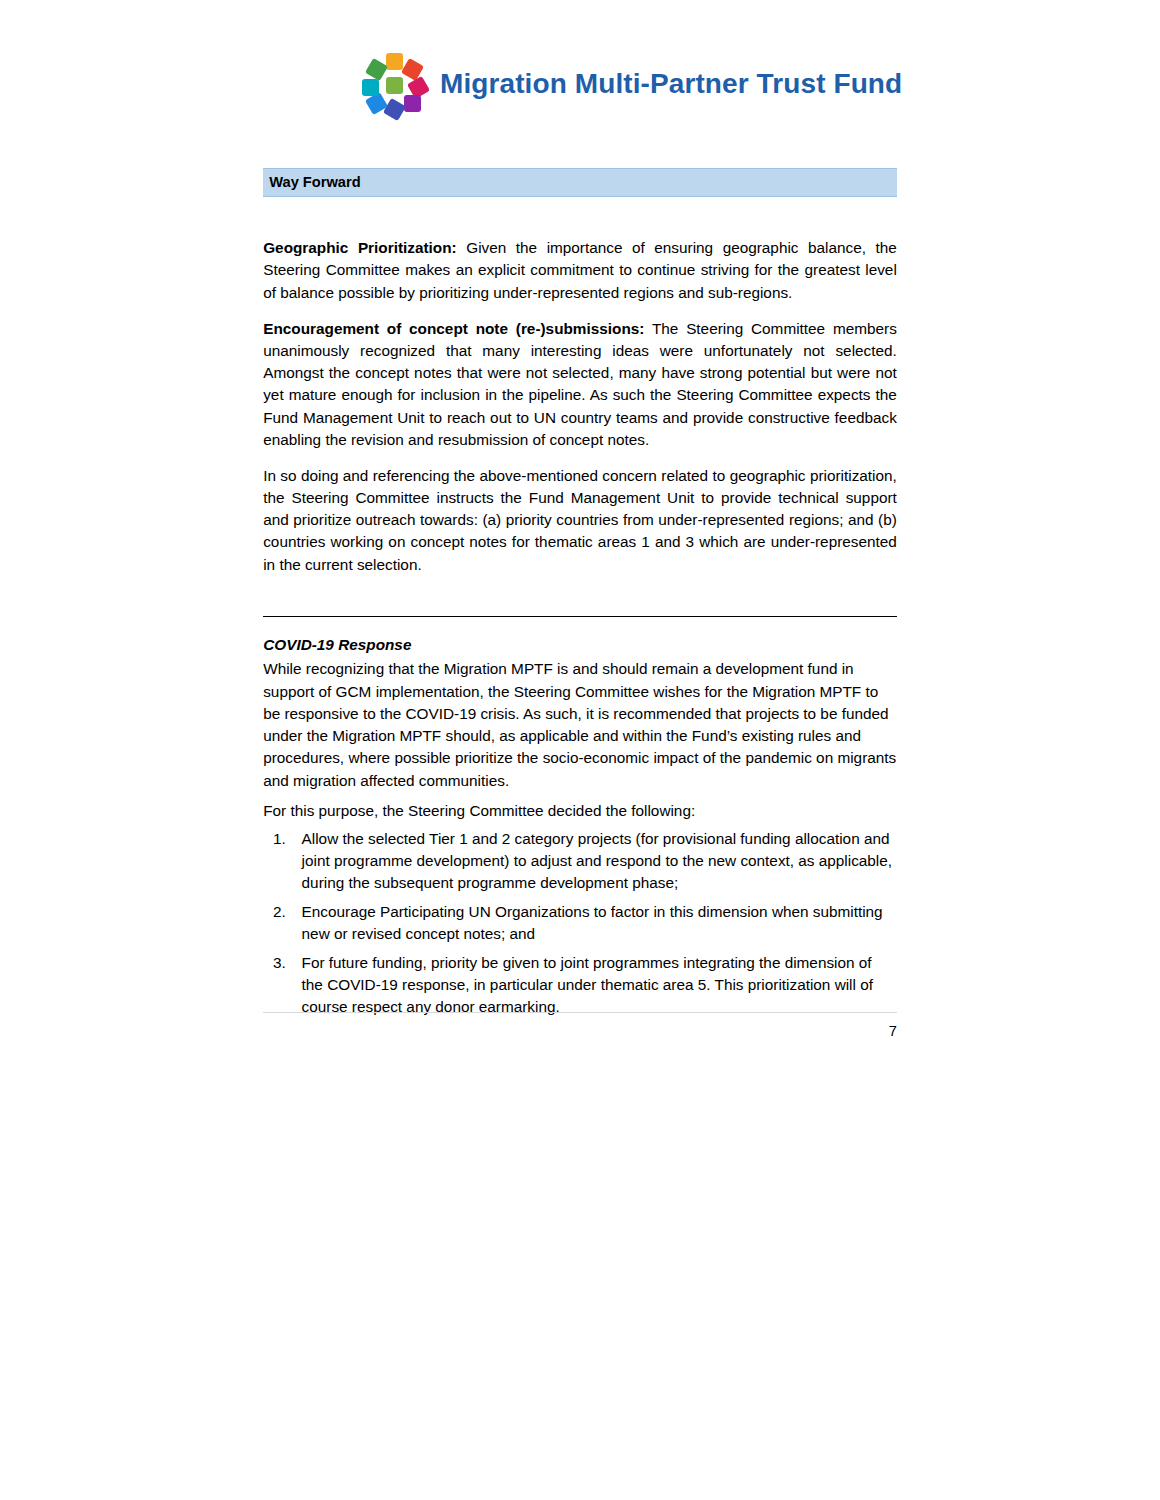Migration Multi-Partner Trust Fund
Way Forward
Geographic Prioritization: Given the importance of ensuring geographic balance, the Steering Committee makes an explicit commitment to continue striving for the greatest level of balance possible by prioritizing under-represented regions and sub-regions.
Encouragement of concept note (re-)submissions: The Steering Committee members unanimously recognized that many interesting ideas were unfortunately not selected. Amongst the concept notes that were not selected, many have strong potential but were not yet mature enough for inclusion in the pipeline. As such the Steering Committee expects the Fund Management Unit to reach out to UN country teams and provide constructive feedback enabling the revision and resubmission of concept notes.
In so doing and referencing the above-mentioned concern related to geographic prioritization, the Steering Committee instructs the Fund Management Unit to provide technical support and prioritize outreach towards: (a) priority countries from under-represented regions; and (b) countries working on concept notes for thematic areas 1 and 3 which are under-represented in the current selection.
COVID-19 Response
While recognizing that the Migration MPTF is and should remain a development fund in support of GCM implementation, the Steering Committee wishes for the Migration MPTF to be responsive to the COVID-19 crisis. As such, it is recommended that projects to be funded under the Migration MPTF should, as applicable and within the Fund’s existing rules and procedures, where possible prioritize the socio-economic impact of the pandemic on migrants and migration affected communities.
For this purpose, the Steering Committee decided the following:
Allow the selected Tier 1 and 2 category projects (for provisional funding allocation and joint programme development) to adjust and respond to the new context, as applicable, during the subsequent programme development phase;
Encourage Participating UN Organizations to factor in this dimension when submitting new or revised concept notes; and
For future funding, priority be given to joint programmes integrating the dimension of the COVID-19 response, in particular under thematic area 5. This prioritization will of course respect any donor earmarking.
7